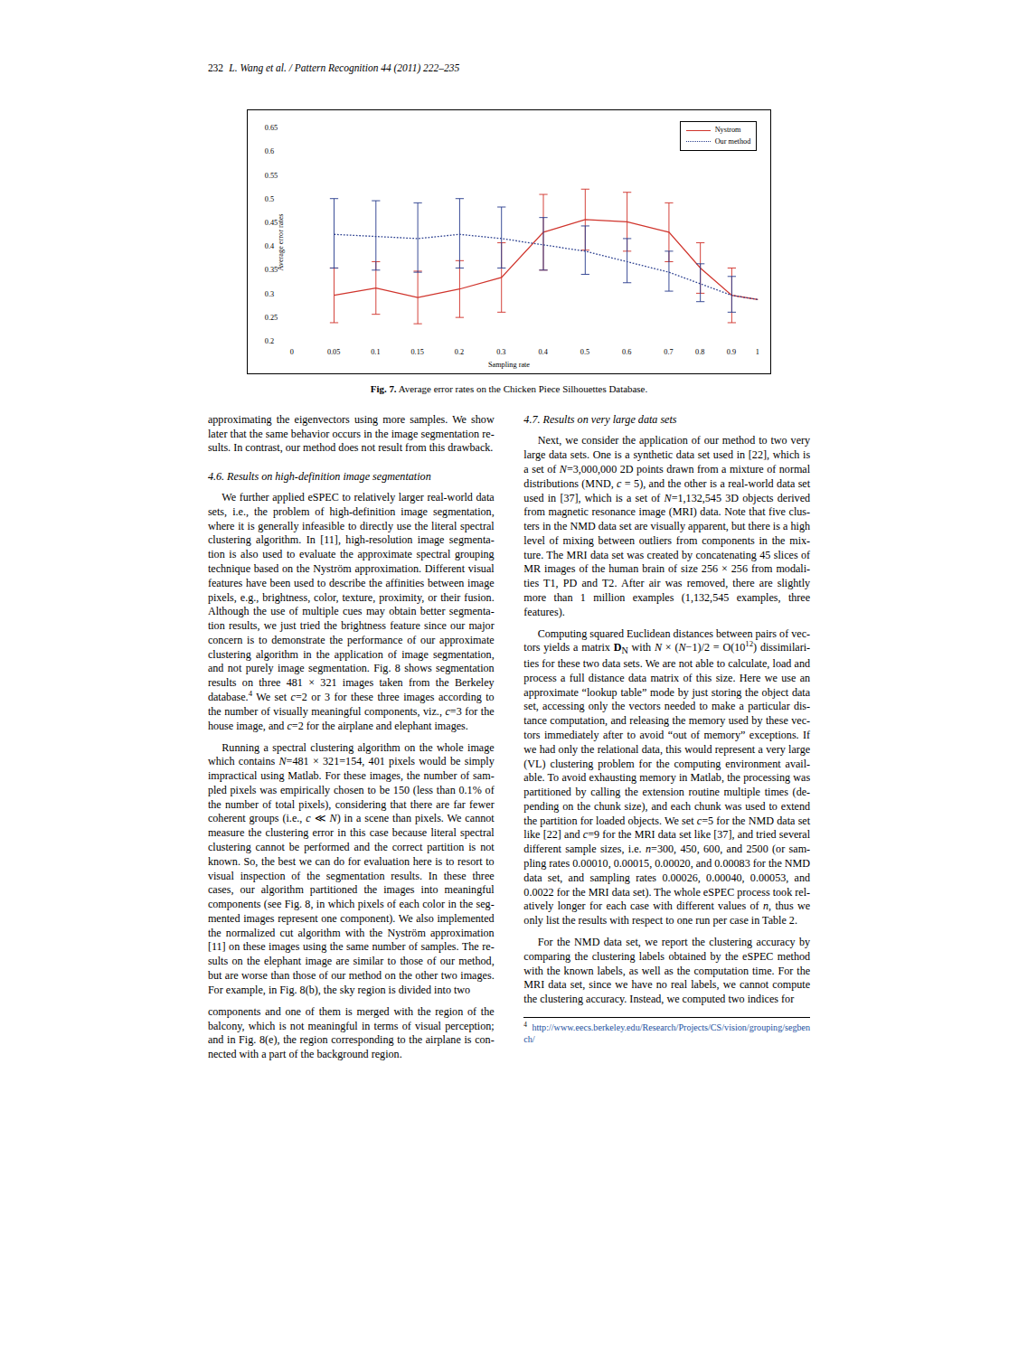232 L. Wang et al. / Pattern Recognition 44 (2011) 222–235
Average error rates
Sampling rate
Nystrom
Our method
0.65
0.6
0.55
0.5
0.45
0.4
0.35
0.3
0.25
0.2
0
0.05
0.1
0.15
0.2
0.3
0.4
0.5
0.6
0.7
0.8
0.9
1
Fig. 7. Average error rates on the Chicken Piece Silhouettes Database.
approximating the eigenvectors using more samples. We show later that the same behavior occurs in the image segmentation results. In contrast, our method does not result from this drawback.
4.6. Results on high-definition image segmentation
We further applied eSPEC to relatively larger real-world data sets, i.e., the problem of high-definition image segmentation, where it is generally infeasible to directly use the literal spectral clustering algorithm. In [11], high-resolution image segmentation is also used to evaluate the approximate spectral grouping technique based on the Nyström approximation. Different visual features have been used to describe the affinities between image pixels, e.g., brightness, color, texture, proximity, or their fusion. Although the use of multiple cues may obtain better segmentation results, we just tried the brightness feature since our major concern is to demonstrate the performance of our approximate clustering algorithm in the application of image segmentation, and not purely image segmentation. Fig. 8 shows segmentation results on three 481 × 321 images taken from the Berkeley database.4 We set c=2 or 3 for these three images according to the number of visually meaningful components, viz., c=3 for the house image, and c=2 for the airplane and elephant images.
Running a spectral clustering algorithm on the whole image which contains N=481 × 321=154, 401 pixels would be simply impractical using Matlab. For these images, the number of sampled pixels was empirically chosen to be 150 (less than 0.1% of the number of total pixels), considering that there are far fewer coherent groups (i.e., c ≪ N) in a scene than pixels. We cannot measure the clustering error in this case because literal spectral clustering cannot be performed and the correct partition is not known. So, the best we can do for evaluation here is to resort to visual inspection of the segmentation results. In these three cases, our algorithm partitioned the images into meaningful components (see Fig. 8, in which pixels of each color in the segmented images represent one component). We also implemented the normalized cut algorithm with the Nyström approximation [11] on these images using the same number of samples. The results on the elephant image are similar to those of our method, but are worse than those of our method on the other two images. For example, in Fig. 8(b), the sky region is divided into two
components and one of them is merged with the region of the balcony, which is not meaningful in terms of visual perception; and in Fig. 8(e), the region corresponding to the airplane is connected with a part of the background region.
4.7. Results on very large data sets
Next, we consider the application of our method to two very large data sets. One is a synthetic data set used in [22], which is a set of N=3,000,000 2D points drawn from a mixture of normal distributions (MND, c = 5), and the other is a real-world data set used in [37], which is a set of N=1,132,545 3D objects derived from magnetic resonance image (MRI) data. Note that five clusters in the NMD data set are visually apparent, but there is a high level of mixing between outliers from components in the mixture. The MRI data set was created by concatenating 45 slices of MR images of the human brain of size 256 × 256 from modalities T1, PD and T2. After air was removed, there are slightly more than 1 million examples (1,132,545 examples, three features).
Computing squared Euclidean distances between pairs of vectors yields a matrix DN with N × (N−1)/2 = O(1012) dissimilarities for these two data sets. We are not able to calculate, load and process a full distance data matrix of this size. Here we use an approximate “lookup table” mode by just storing the object data set, accessing only the vectors needed to make a particular distance computation, and releasing the memory used by these vectors immediately after to avoid “out of memory” exceptions. If we had only the relational data, this would represent a very large (VL) clustering problem for the computing environment available. To avoid exhausting memory in Matlab, the processing was partitioned by calling the extension routine multiple times (depending on the chunk size), and each chunk was used to extend the partition for loaded objects. We set c=5 for the NMD data set like [22] and c=9 for the MRI data set like [37], and tried several different sample sizes, i.e. n=300, 450, 600, and 2500 (or sampling rates 0.00010, 0.00015, 0.00020, and 0.00083 for the NMD data set, and sampling rates 0.00026, 0.00040, 0.00053, and 0.0022 for the MRI data set). The whole eSPEC process took relatively longer for each case with different values of n, thus we only list the results with respect to one run per case in Table 2.
For the NMD data set, we report the clustering accuracy by comparing the clustering labels obtained by the eSPEC method with the known labels, as well as the computation time. For the MRI data set, since we have no real labels, we cannot compute the clustering accuracy. Instead, we computed two indices for
4 http://www.eecs.berkeley.edu/Research/Projects/CS/vision/grouping/segbench/